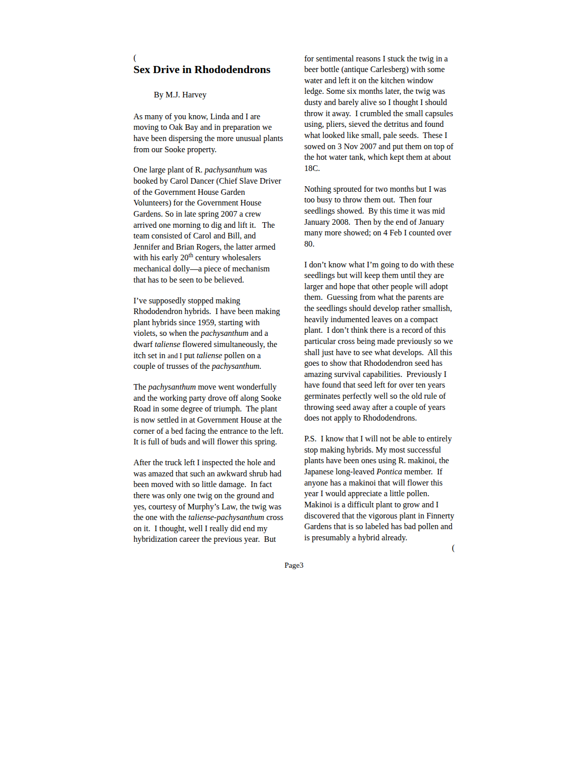(
Sex Drive in Rhododendrons
By M.J. Harvey
As many of you know, Linda and I are moving to Oak Bay and in preparation we have been dispersing the more unusual plants from our Sooke property.
One large plant of R. pachysanthum was booked by Carol Dancer (Chief Slave Driver of the Government House Garden Volunteers) for the Government House Gardens. So in late spring 2007 a crew arrived one morning to dig and lift it. The team consisted of Carol and Bill, and Jennifer and Brian Rogers, the latter armed with his early 20th century wholesalers mechanical dolly—a piece of mechanism that has to be seen to be believed.
I’ve supposedly stopped making Rhododendron hybrids. I have been making plant hybrids since 1959, starting with violets, so when the pachysanthum and a dwarf taliense flowered simultaneously, the itch set in and I put taliense pollen on a couple of trusses of the pachysanthum.
The pachysanthum move went wonderfully and the working party drove off along Sooke Road in some degree of triumph. The plant is now settled in at Government House at the corner of a bed facing the entrance to the left. It is full of buds and will flower this spring.
After the truck left I inspected the hole and was amazed that such an awkward shrub had been moved with so little damage. In fact there was only one twig on the ground and yes, courtesy of Murphy’s Law, the twig was the one with the taliense-pachysanthum cross on it. I thought, well I really did end my hybridization career the previous year. But for sentimental reasons I stuck the twig in a beer bottle (antique Carlesberg) with some water and left it on the kitchen window ledge. Some six months later, the twig was dusty and barely alive so I thought I should throw it away. I crumbled the small capsules using, pliers, sieved the detritus and found what looked like small, pale seeds. These I sowed on 3 Nov 2007 and put them on top of the hot water tank, which kept them at about 18C.
Nothing sprouted for two months but I was too busy to throw them out. Then four seedlings showed. By this time it was mid January 2008. Then by the end of January many more showed; on 4 Feb I counted over 80.
I don’t know what I’m going to do with these seedlings but will keep them until they are larger and hope that other people will adopt them. Guessing from what the parents are the seedlings should develop rather smallish, heavily indumented leaves on a compact plant. I don’t think there is a record of this particular cross being made previously so we shall just have to see what develops. All this goes to show that Rhododendron seed has amazing survival capabilities. Previously I have found that seed left for over ten years germinates perfectly well so the old rule of throwing seed away after a couple of years does not apply to Rhododendrons.
P.S. I know that I will not be able to entirely stop making hybrids. My most successful plants have been ones using R. makinoi, the Japanese long-leaved Pontica member. If anyone has a makinoi that will flower this year I would appreciate a little pollen. Makinoi is a difficult plant to grow and I discovered that the vigorous plant in Finnerty Gardens that is so labeled has bad pollen and is presumably a hybrid already.
(
Page3